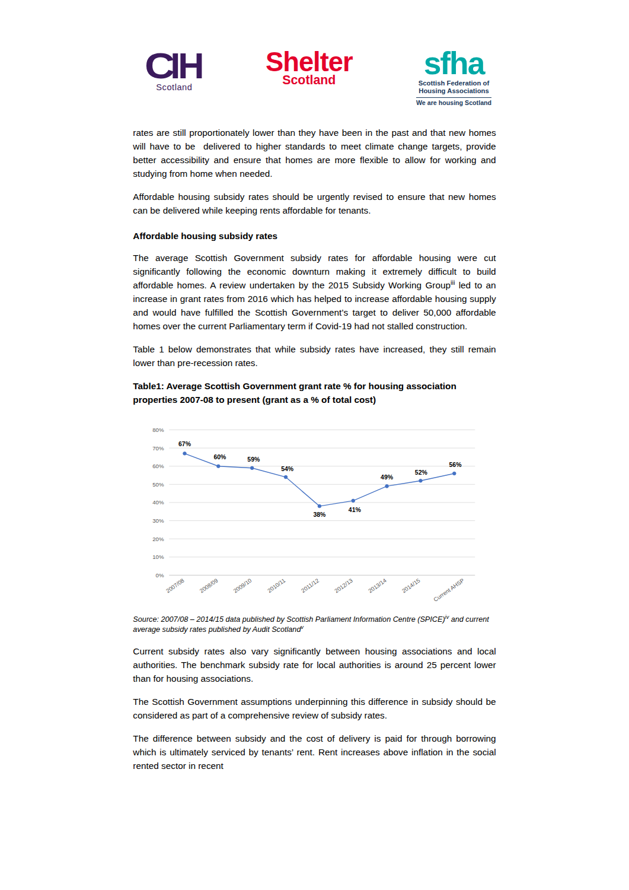CIH
Scotland
Shelter
Scotland
sfha
Scottish Federation of
Housing Associations
We are housing Scotland
rates are still proportionately lower than they have been in the past and that new homes will have to be delivered to higher standards to meet climate change targets, provide better accessibility and ensure that homes are more flexible to allow for working and studying from home when needed.
Affordable housing subsidy rates should be urgently revised to ensure that new homes can be delivered while keeping rents affordable for tenants.
Affordable housing subsidy rates
The average Scottish Government subsidy rates for affordable housing were cut significantly following the economic downturn making it extremely difficult to build affordable homes. A review undertaken by the 2015 Subsidy Working Groupiii led to an increase in grant rates from 2016 which has helped to increase affordable housing supply and would have fulfilled the Scottish Government’s target to deliver 50,000 affordable homes over the current Parliamentary term if Covid-19 had not stalled construction.
Table 1 below demonstrates that while subsidy rates have increased, they still remain lower than pre-recession rates.
Table1: Average Scottish Government grant rate % for housing association properties 2007-08 to present (grant as a % of total cost)
80% 70% 60% 50% 40% 30% 20% 10% 0% 67% 60% 59% 54% 38% 41% 49% 52% 56% 2007/08 2008/09 2009/10 2010/11 2011/12 2012/13 2013/14 2014/15 Current AHSP
Source: 2007/08 – 2014/15 data published by Scottish Parliament Information Centre (SPICE)iv and current average subsidy rates published by Audit Scotlandv
Current subsidy rates also vary significantly between housing associations and local authorities. The benchmark subsidy rate for local authorities is around 25 percent lower than for housing associations.
The Scottish Government assumptions underpinning this difference in subsidy should be considered as part of a comprehensive review of subsidy rates.
The difference between subsidy and the cost of delivery is paid for through borrowing which is ultimately serviced by tenants’ rent. Rent increases above inflation in the social rented sector in recent